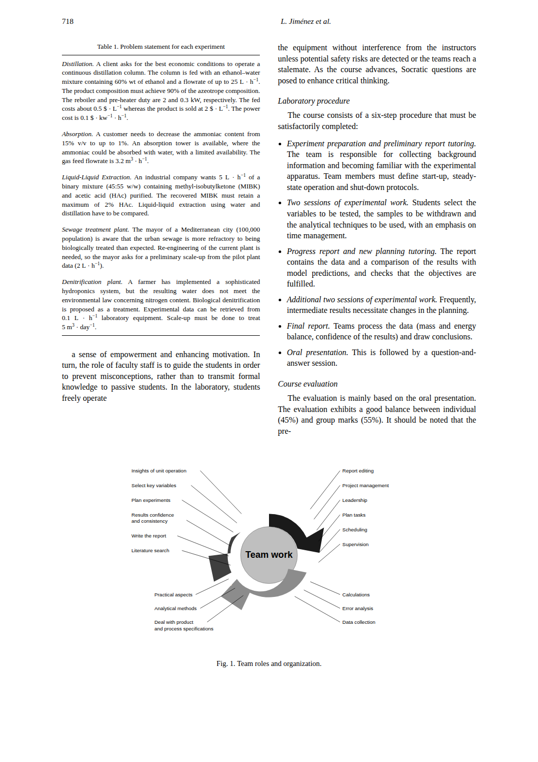718 L. Jiménez et al.
Table 1. Problem statement for each experiment
| Distillation. A client asks for the best economic conditions to operate a continuous distillation column. The column is fed with an ethanol–water mixture containing 60% wt of ethanol and a flowrate of up to 25 L · h −1 . The product composition must achieve 90% of the azeotrope composition. The reboiler and pre-heater duty are 2 and 0.3 kW, respectively. The fed costs about 0.5 $ · L −1 whereas the product is sold at 2 $ · L −1 . The power cost is 0.1 $ · kw −1 · h −1 . |
| Absorption. A customer needs to decrease the ammoniac content from 15% v/v to up to 1%. An absorption tower is available, where the ammoniac could be absorbed with water, with a limited availability. The gas feed flowrate is 3.2 m 3 · h −1 . |
| Liquid-Liquid Extraction. An industrial company wants 5 L · h −1 of a binary mixture (45:55 w/w) containing methyl-isobutylketone (MIBK) and acetic acid (HAc) purified. The recovered MIBK must retain a maximum of 2% HAc. Liquid-liquid extraction using water and distillation have to be compared. |
| Sewage treatment plant. The mayor of a Mediterranean city (100,000 population) is aware that the urban sewage is more refractory to being biologically treated than expected. Re-engineering of the current plant is needed, so the mayor asks for a preliminary scale-up from the pilot plant data (2 L · h −1 ). |
| Denitrification plant. A farmer has implemented a sophisticated hydroponics system, but the resulting water does not meet the environmental law concerning nitrogen content. Biological denitrification is proposed as a treatment. Experimental data can be retrieved from 0.1 L · h −1 laboratory equipment. Scale-up must be done to treat 5 m 3 · day −1 . |
a sense of empowerment and enhancing motivation. In turn, the role of faculty staff is to guide the students in order to prevent misconceptions, rather than to transmit formal knowledge to passive students. In the laboratory, students freely operate
the equipment without interference from the instructors unless potential safety risks are detected or the teams reach a stalemate. As the course advances, Socratic questions are posed to enhance critical thinking.
Laboratory procedure
The course consists of a six-step procedure that must be satisfactorily completed:
Experiment preparation and preliminary report tutoring. The team is responsible for collecting background information and becoming familiar with the experimental apparatus. Team members must define start-up, steady-state operation and shut-down protocols.
Two sessions of experimental work. Students select the variables to be tested, the samples to be withdrawn and the analytical techniques to be used, with an emphasis on time management.
Progress report and new planning tutoring. The report contains the data and a comparison of the results with model predictions, and checks that the objectives are fulfilled.
Additional two sessions of experimental work. Frequently, intermediate results necessitate changes in the planning.
Final report. Teams process the data (mass and energy balance, confidence of the results) and draw conclusions.
Oral presentation. This is followed by a question-and-answer session.
Course evaluation
The evaluation is mainly based on the oral presentation. The evaluation exhibits a good balance between individual (45%) and group marks (55%). It should be noted that the pre-
Team work Coordinator Operator Analyzer Insights of unit operation Select key variables Plan experiments Results confidence and consistency Write the report Literature search Report editing Project management Leadership Plan tasks Scheduling Supervision Calculations Error analysis Data collection Practical aspects Analytical methods Deal with product and process specifications
Fig. 1. Team roles and organization.